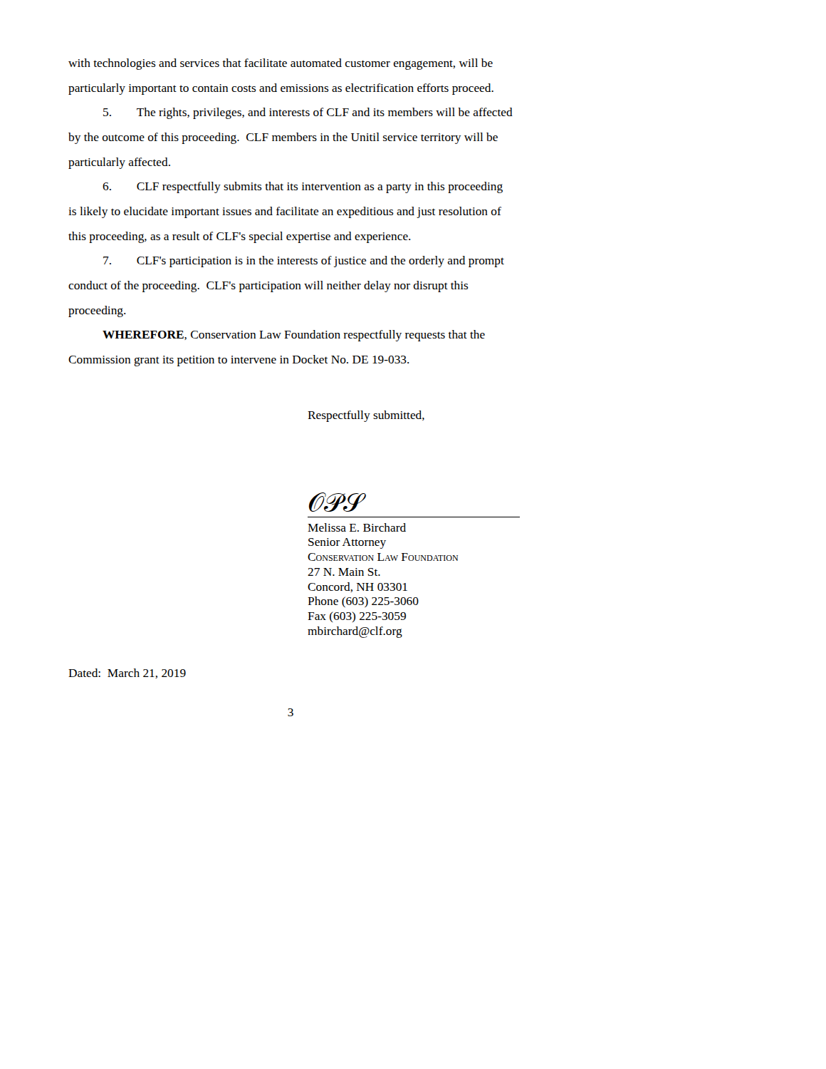with technologies and services that facilitate automated customer engagement, will be particularly important to contain costs and emissions as electrification efforts proceed.
5. The rights, privileges, and interests of CLF and its members will be affected by the outcome of this proceeding. CLF members in the Unitil service territory will be particularly affected.
6. CLF respectfully submits that its intervention as a party in this proceeding is likely to elucidate important issues and facilitate an expeditious and just resolution of this proceeding, as a result of CLF's special expertise and experience.
7. CLF's participation is in the interests of justice and the orderly and prompt conduct of the proceeding. CLF's participation will neither delay nor disrupt this proceeding.
WHEREFORE, Conservation Law Foundation respectfully requests that the Commission grant its petition to intervene in Docket No. DE 19-033.
Respectfully submitted,
𝒪𝒫𝒮
Melissa E. Birchard
Senior Attorney
Conservation Law Foundation
27 N. Main St.
Concord, NH 03301
Phone (603) 225-3060
Fax (603) 225-3059
mbirchard@clf.org
Dated: March 21, 2019
3